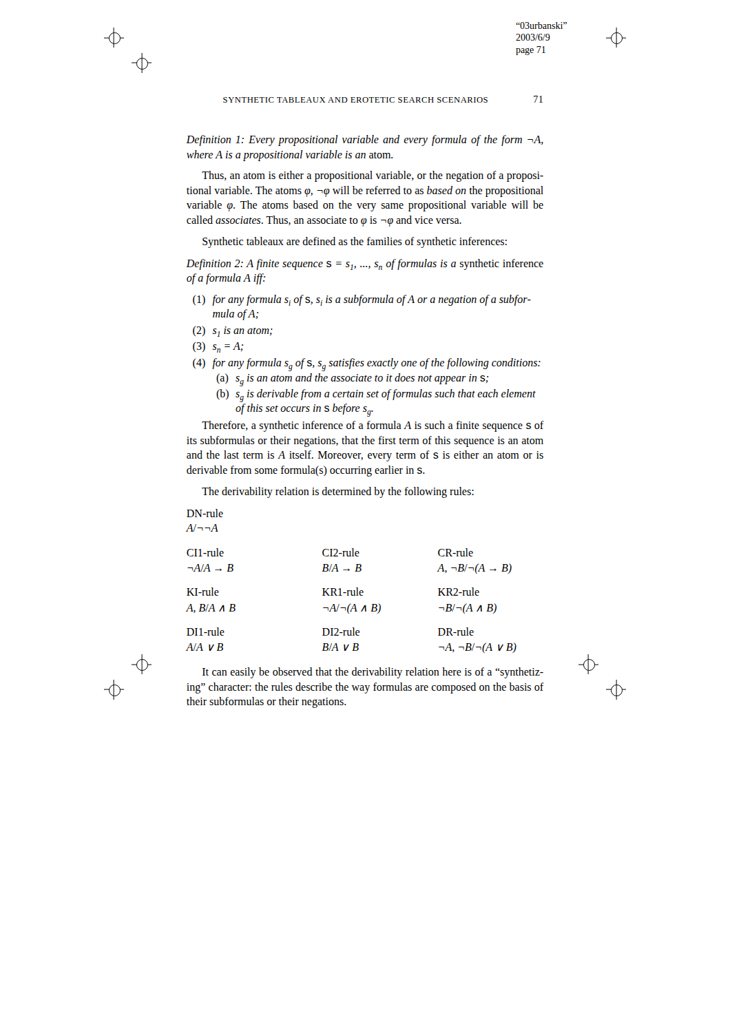“03urbanski”
2003/6/9
page 71
Synthetic tableaux and erotetic search scenarios 71
Definition 1: Every propositional variable and every formula of the form ¬A, where A is a propositional variable is an atom.
Thus, an atom is either a propositional variable, or the negation of a propositional variable. The atoms φ, ¬φ will be referred to as based on the propositional variable φ. The atoms based on the very same propositional variable will be called associates. Thus, an associate to φ is ¬φ and vice versa.
Synthetic tableaux are defined as the families of synthetic inferences:
Definition 2: A finite sequence s = s1, ..., sn of formulas is a synthetic inference of a formula A iff:
(1) for any formula si of s, si is a subformula of A or a negation of a subformula of A;
(2) s1 is an atom;
(3) sn = A;
(4) for any formula sg of s, sg satisfies exactly one of the following conditions:
(a) sg is an atom and the associate to it does not appear in s;
(b) sg is derivable from a certain set of formulas such that each element of this set occurs in s before sg.
Therefore, a synthetic inference of a formula A is such a finite sequence s of its subformulas or their negations, that the first term of this sequence is an atom and the last term is A itself. Moreover, every term of s is either an atom or is derivable from some formula(s) occurring earlier in s.
The derivability relation is determined by the following rules:
DN-rule
A/¬¬A
CI1-rule
CI2-rule
CR-rule
¬A/A → B
B/A → B
A, ¬B/¬(A → B)
KI-rule
KR1-rule
KR2-rule
A, B/A ∧ B
¬A/¬(A ∧ B)
¬B/¬(A ∧ B)
DI1-rule
DI2-rule
DR-rule
A/A ∨ B
B/A ∨ B
¬A, ¬B/¬(A ∨ B)
It can easily be observed that the derivability relation here is of a “synthetizing” character: the rules describe the way formulas are composed on the basis of their subformulas or their negations.